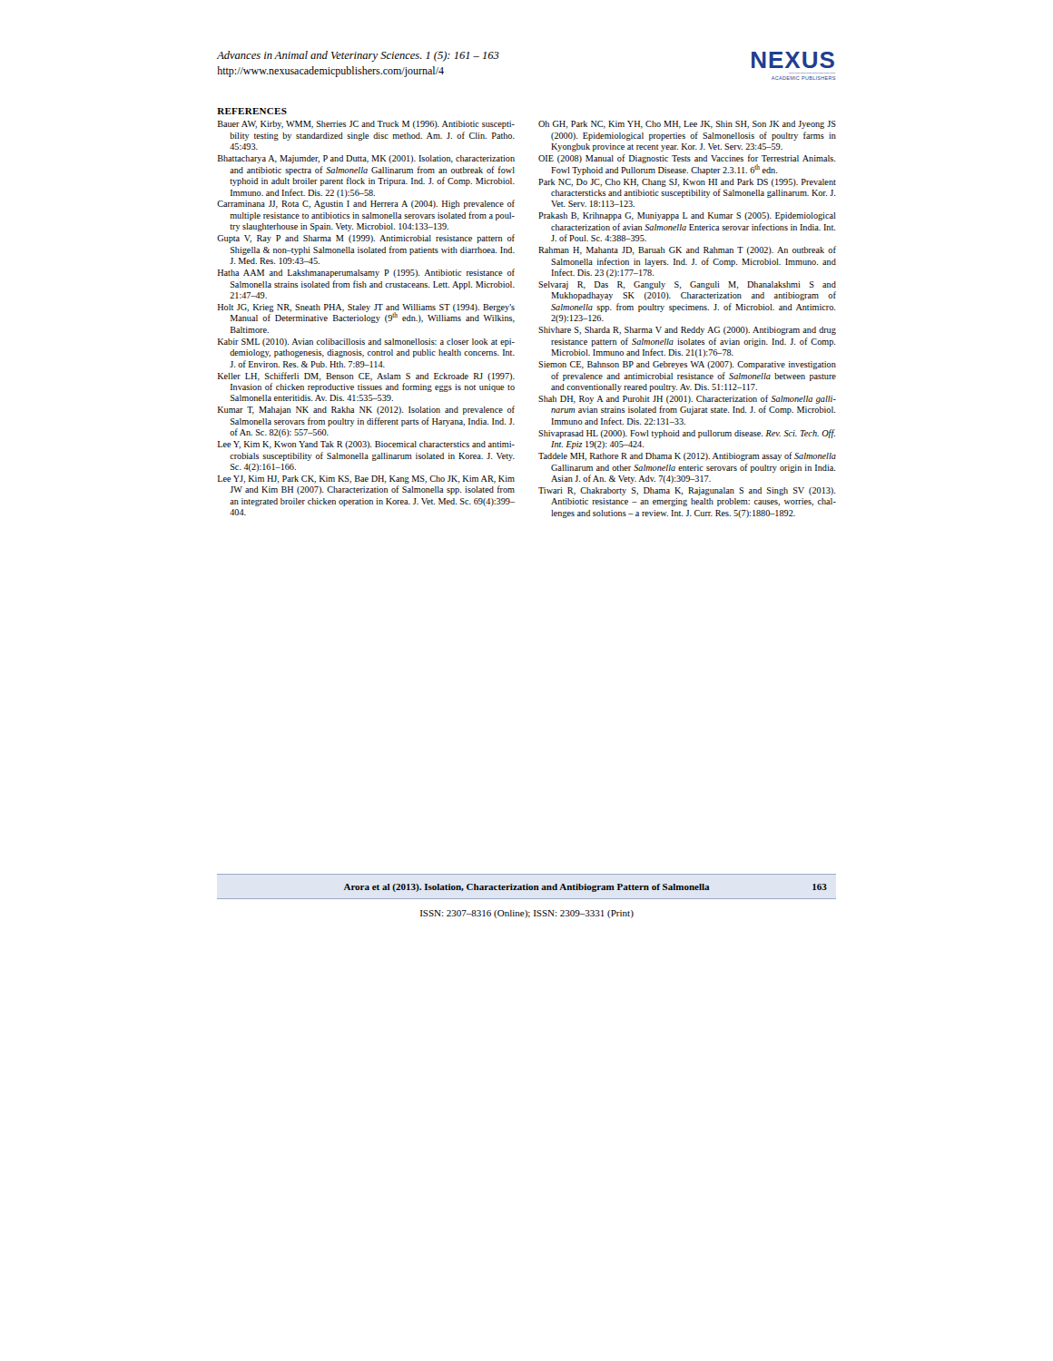Advances in Animal and Veterinary Sciences. 1 (5): 161 – 163
http://www.nexusacademicpublishers.com/journal/4
NEXUS ———————— ACADEMIC PUBLISHERS
REFERENCES
Bauer AW, Kirby, WMM, Sherries JC and Truck M (1996). Antibiotic susceptibility testing by standardized single disc method. Am. J. of Clin. Patho. 45:493.
Bhattacharya A, Majumder, P and Dutta, MK (2001). Isolation, characterization and antibiotic spectra of Salmonella Gallinarum from an outbreak of fowl typhoid in adult broiler parent flock in Tripura. Ind. J. of Comp. Microbiol. Immuno. and Infect. Dis. 22 (1):56–58.
Carraminana JJ, Rota C, Agustin I and Herrera A (2004). High prevalence of multiple resistance to antibiotics in salmonella serovars isolated from a poultry slaughterhouse in Spain. Vety. Microbiol. 104:133–139.
Gupta V, Ray P and Sharma M (1999). Antimicrobial resistance pattern of Shigella & non–typhi Salmonella isolated from patients with diarrhoea. Ind. J. Med. Res. 109:43–45.
Hatha AAM and Lakshmanaperumalsamy P (1995). Antibiotic resistance of Salmonella strains isolated from fish and crustaceans. Lett. Appl. Microbiol. 21:47–49.
Holt JG, Krieg NR, Sneath PHA, Staley JT and Williams ST (1994). Bergey's Manual of Determinative Bacteriology (9th edn.), Williams and Wilkins, Baltimore.
Kabir SML (2010). Avian colibacillosis and salmonellosis: a closer look at epidemiology, pathogenesis, diagnosis, control and public health concerns. Int. J. of Environ. Res. & Pub. Hth. 7:89–114.
Keller LH, Schifferli DM, Benson CE, Aslam S and Eckroade RJ (1997). Invasion of chicken reproductive tissues and forming eggs is not unique to Salmonella enteritidis. Av. Dis. 41:535–539.
Kumar T, Mahajan NK and Rakha NK (2012). Isolation and prevalence of Salmonella serovars from poultry in different parts of Haryana, India. Ind. J. of An. Sc. 82(6): 557–560.
Lee Y, Kim K, Kwon Yand Tak R (2003). Biocemical characterstics and antimicrobials susceptibility of Salmonella gallinarum isolated in Korea. J. Vety. Sc. 4(2):161–166.
Lee YJ, Kim HJ, Park CK, Kim KS, Bae DH, Kang MS, Cho JK, Kim AR, Kim JW and Kim BH (2007). Characterization of Salmonella spp. isolated from an integrated broiler chicken operation in Korea. J. Vet. Med. Sc. 69(4):399–404.
Oh GH, Park NC, Kim YH, Cho MH, Lee JK, Shin SH, Son JK and Jyeong JS (2000). Epidemiological properties of Salmonellosis of poultry farms in Kyongbuk province at recent year. Kor. J. Vet. Serv. 23:45–59.
OIE (2008) Manual of Diagnostic Tests and Vaccines for Terrestrial Animals. Fowl Typhoid and Pullorum Disease. Chapter 2.3.11. 6th edn.
Park NC, Do JC, Cho KH, Chang SJ, Kwon HI and Park DS (1995). Prevalent charactersticks and antibiotic susceptibility of Salmonella gallinarum. Kor. J. Vet. Serv. 18:113–123.
Prakash B, Krihnappa G, Muniyappa L and Kumar S (2005). Epidemiological characterization of avian Salmonella Enterica serovar infections in India. Int. J. of Poul. Sc. 4:388–395.
Rahman H, Mahanta JD, Baruah GK and Rahman T (2002). An outbreak of Salmonella infection in layers. Ind. J. of Comp. Microbiol. Immuno. and Infect. Dis. 23 (2):177–178.
Selvaraj R, Das R, Ganguly S, Ganguli M, Dhanalakshmi S and Mukhopadhayay SK (2010). Characterization and antibiogram of Salmonella spp. from poultry specimens. J. of Microbiol. and Antimicro. 2(9):123–126.
Shivhare S, Sharda R, Sharma V and Reddy AG (2000). Antibiogram and drug resistance pattern of Salmonella isolates of avian origin. Ind. J. of Comp. Microbiol. Immuno and Infect. Dis. 21(1):76–78.
Siemon CE, Bahnson BP and Gebreyes WA (2007). Comparative investigation of prevalence and antimicrobial resistance of Salmonella between pasture and conventionally reared poultry. Av. Dis. 51:112–117.
Shah DH, Roy A and Purohit JH (2001). Characterization of Salmonella gallinarum avian strains isolated from Gujarat state. Ind. J. of Comp. Microbiol. Immuno and Infect. Dis. 22:131–33.
Shivaprasad HL (2000). Fowl typhoid and pullorum disease. Rev. Sci. Tech. Off. Int. Epiz 19(2): 405–424.
Taddele MH, Rathore R and Dhama K (2012). Antibiogram assay of Salmonella Gallinarum and other Salmonella enteric serovars of poultry origin in India. Asian J. of An. & Vety. Adv. 7(4):309–317.
Tiwari R, Chakraborty S, Dhama K, Rajagunalan S and Singh SV (2013). Antibiotic resistance – an emerging health problem: causes, worries, challenges and solutions – a review. Int. J. Curr. Res. 5(7):1880–1892.
Arora et al (2013). Isolation, Characterization and Antibiogram Pattern of Salmonella
163
ISSN: 2307–8316 (Online); ISSN: 2309–3331 (Print)